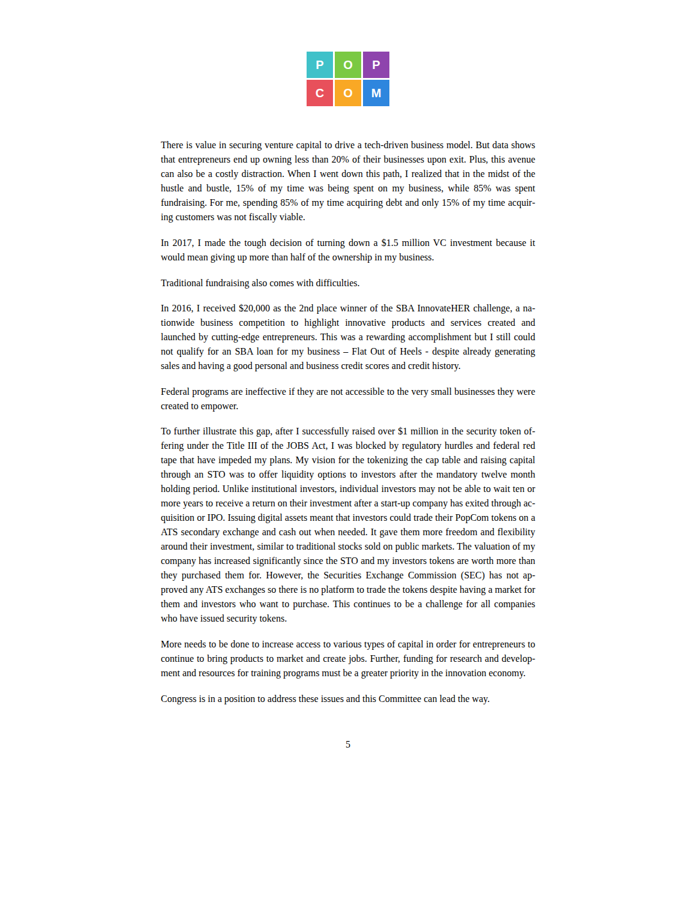P O P C O M
There is value in securing venture capital to drive a tech-driven business model. But data shows that entrepreneurs end up owning less than 20% of their businesses upon exit. Plus, this avenue can also be a costly distraction. When I went down this path, I realized that in the midst of the hustle and bustle, 15% of my time was being spent on my business, while 85% was spent fundraising. For me, spending 85% of my time acquiring debt and only 15% of my time acquiring customers was not fiscally viable.
In 2017, I made the tough decision of turning down a $1.5 million VC investment because it would mean giving up more than half of the ownership in my business.
Traditional fundraising also comes with difficulties.
In 2016, I received $20,000 as the 2nd place winner of the SBA InnovateHER challenge, a nationwide business competition to highlight innovative products and services created and launched by cutting-edge entrepreneurs. This was a rewarding accomplishment but I still could not qualify for an SBA loan for my business – Flat Out of Heels - despite already generating sales and having a good personal and business credit scores and credit history.
Federal programs are ineffective if they are not accessible to the very small businesses they were created to empower.
To further illustrate this gap, after I successfully raised over $1 million in the security token offering under the Title III of the JOBS Act, I was blocked by regulatory hurdles and federal red tape that have impeded my plans. My vision for the tokenizing the cap table and raising capital through an STO was to offer liquidity options to investors after the mandatory twelve month holding period. Unlike institutional investors, individual investors may not be able to wait ten or more years to receive a return on their investment after a start-up company has exited through acquisition or IPO. Issuing digital assets meant that investors could trade their PopCom tokens on a ATS secondary exchange and cash out when needed. It gave them more freedom and flexibility around their investment, similar to traditional stocks sold on public markets. The valuation of my company has increased significantly since the STO and my investors tokens are worth more than they purchased them for. However, the Securities Exchange Commission (SEC) has not approved any ATS exchanges so there is no platform to trade the tokens despite having a market for them and investors who want to purchase. This continues to be a challenge for all companies who have issued security tokens.
More needs to be done to increase access to various types of capital in order for entrepreneurs to continue to bring products to market and create jobs. Further, funding for research and development and resources for training programs must be a greater priority in the innovation economy.
Congress is in a position to address these issues and this Committee can lead the way.
5